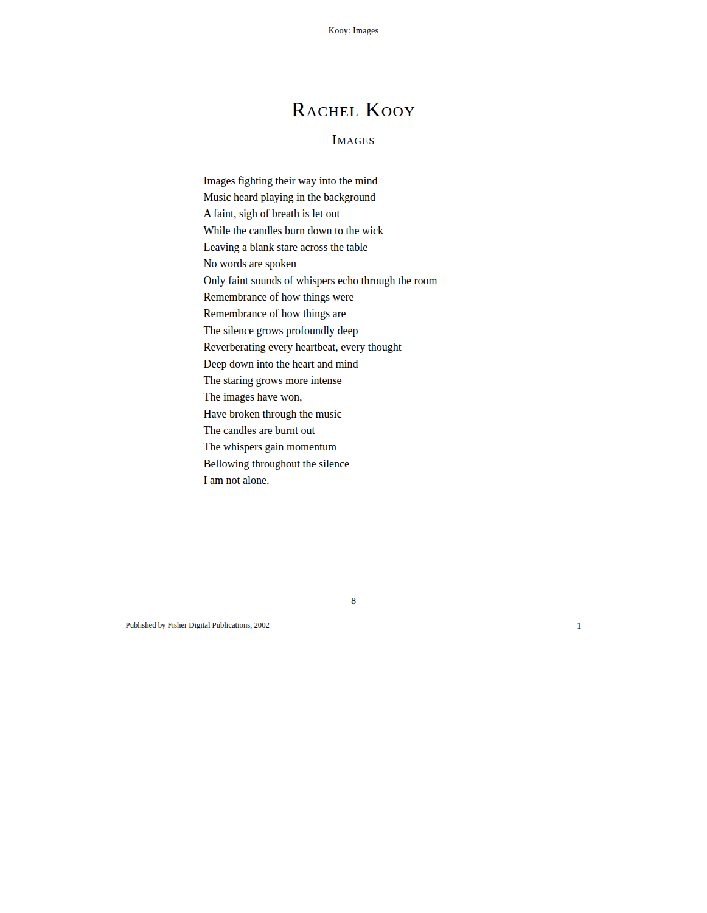Kooy: Images
Rachel Kooy
Images
Images fighting their way into the mind Music heard playing in the background A faint, sigh of breath is let out While the candles burn down to the wick Leaving a blank stare across the table No words are spoken Only faint sounds of whispers echo through the room Remembrance of how things were Remembrance of how things are The silence grows profoundly deep Reverberating every heartbeat, every thought Deep down into the heart and mind The staring grows more intense The images have won, Have broken through the music The candles are burnt out The whispers gain momentum Bellowing throughout the silence I am not alone.
8
Published by Fisher Digital Publications, 2002 1